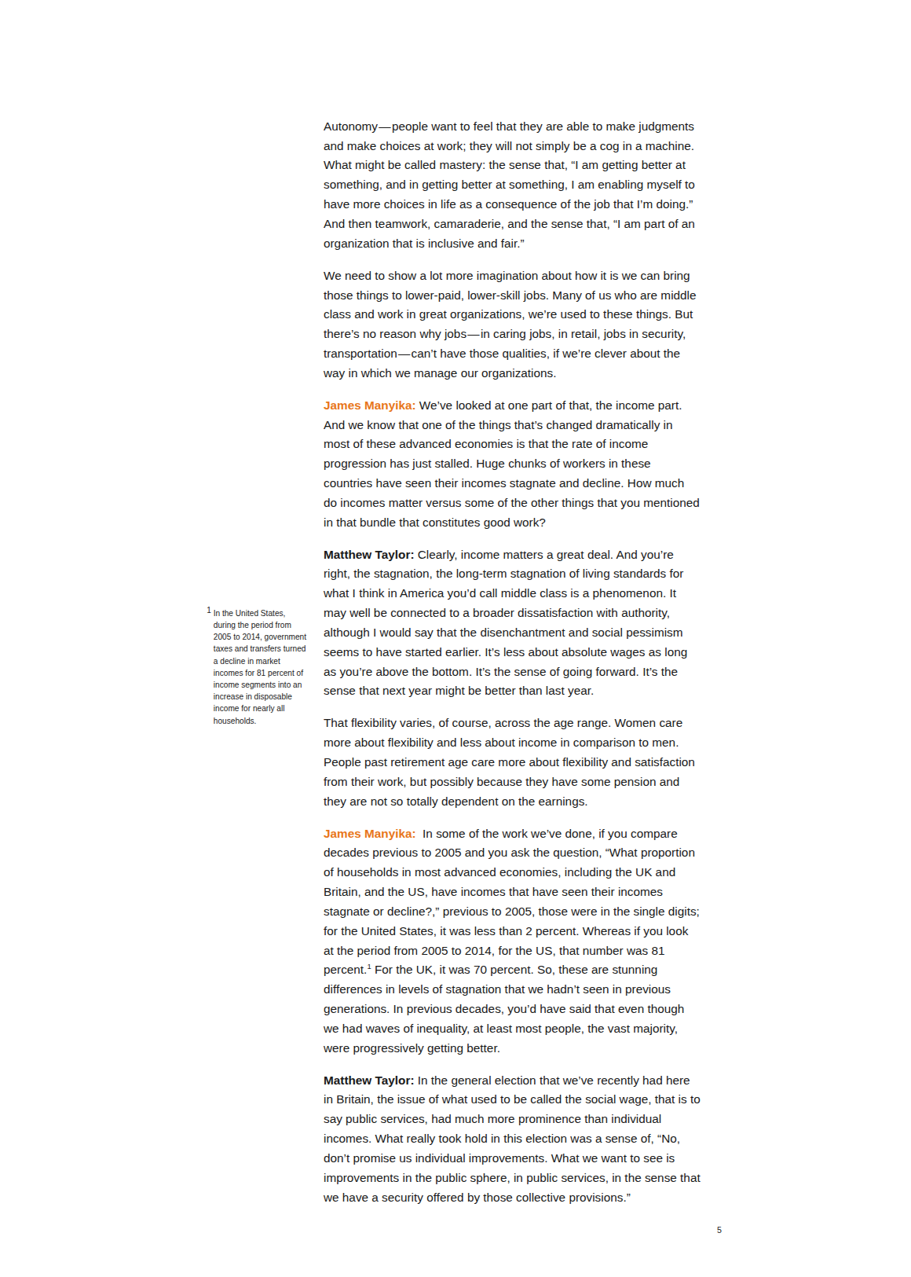Autonomy — people want to feel that they are able to make judgments and make choices at work; they will not simply be a cog in a machine. What might be called mastery: the sense that, “I am getting better at something, and in getting better at something, I am enabling myself to have more choices in life as a consequence of the job that I’m doing.” And then teamwork, camaraderie, and the sense that, “I am part of an organization that is inclusive and fair.”
We need to show a lot more imagination about how it is we can bring those things to lower-paid, lower-skill jobs. Many of us who are middle class and work in great organizations, we’re used to these things. But there’s no reason why jobs — in caring jobs, in retail, jobs in security, transportation — can’t have those qualities, if we’re clever about the way in which we manage our organizations.
James Manyika: We’ve looked at one part of that, the income part. And we know that one of the things that’s changed dramatically in most of these advanced economies is that the rate of income progression has just stalled. Huge chunks of workers in these countries have seen their incomes stagnate and decline. How much do incomes matter versus some of the other things that you mentioned in that bundle that constitutes good work?
Matthew Taylor: Clearly, income matters a great deal. And you’re right, the stagnation, the long-term stagnation of living standards for what I think in America you’d call middle class is a phenomenon. It may well be connected to a broader dissatisfaction with authority, although I would say that the disenchantment and social pessimism seems to have started earlier. It’s less about absolute wages as long as you’re above the bottom. It’s the sense of going forward. It’s the sense that next year might be better than last year.
That flexibility varies, of course, across the age range. Women care more about flexibility and less about income in comparison to men. People past retirement age care more about flexibility and satisfaction from their work, but possibly because they have some pension and they are not so totally dependent on the earnings.
James Manyika: In some of the work we’ve done, if you compare decades previous to 2005 and you ask the question, “What proportion of households in most advanced economies, including the UK and Britain, and the US, have incomes that have seen their incomes stagnate or decline?,” previous to 2005, those were in the single digits; for the United States, it was less than 2 percent. Whereas if you look at the period from 2005 to 2014, for the US, that number was 81 percent.1 For the UK, it was 70 percent. So, these are stunning differences in levels of stagnation that we hadn’t seen in previous generations. In previous decades, you’d have said that even though we had waves of inequality, at least most people, the vast majority, were progressively getting better.
Matthew Taylor: In the general election that we’ve recently had here in Britain, the issue of what used to be called the social wage, that is to say public services, had much more prominence than individual incomes. What really took hold in this election was a sense of, “No, don’t promise us individual improvements. What we want to see is improvements in the public sphere, in public services, in the sense that we have a security offered by those collective provisions.”
1 In the United States, during the period from 2005 to 2014, government taxes and transfers turned a decline in market incomes for 81 percent of income segments into an increase in disposable income for nearly all households.
5